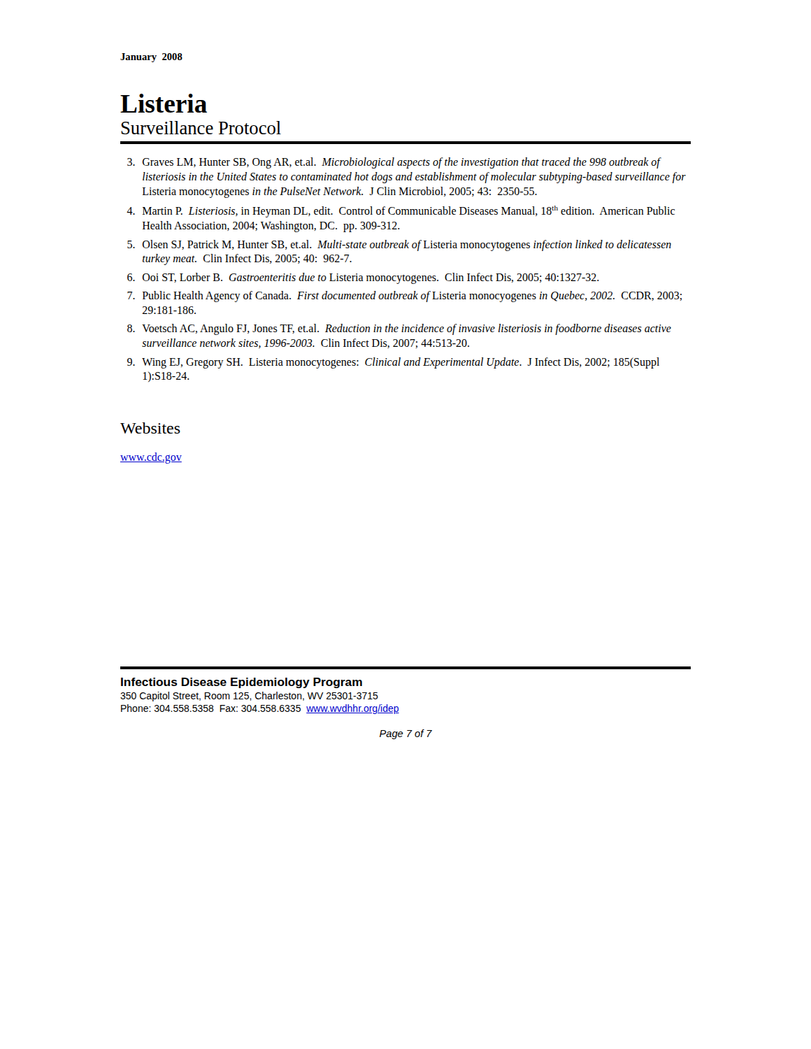January 2008
Listeria
Surveillance Protocol
Graves LM, Hunter SB, Ong AR, et.al. Microbiological aspects of the investigation that traced the 998 outbreak of listeriosis in the United States to contaminated hot dogs and establishment of molecular subtyping-based surveillance for Listeria monocytogenes in the PulseNet Network. J Clin Microbiol, 2005; 43: 2350-55.
Martin P. Listeriosis, in Heyman DL, edit. Control of Communicable Diseases Manual, 18th edition. American Public Health Association, 2004; Washington, DC. pp. 309-312.
Olsen SJ, Patrick M, Hunter SB, et.al. Multi-state outbreak of Listeria monocytogenes infection linked to delicatessen turkey meat. Clin Infect Dis, 2005; 40: 962-7.
Ooi ST, Lorber B. Gastroenteritis due to Listeria monocytogenes. Clin Infect Dis, 2005; 40:1327-32.
Public Health Agency of Canada. First documented outbreak of Listeria monocyogenes in Quebec, 2002. CCDR, 2003; 29:181-186.
Voetsch AC, Angulo FJ, Jones TF, et.al. Reduction in the incidence of invasive listeriosis in foodborne diseases active surveillance network sites, 1996-2003. Clin Infect Dis, 2007; 44:513-20.
Wing EJ, Gregory SH. Listeria monocytogenes: Clinical and Experimental Update. J Infect Dis, 2002; 185(Suppl 1):S18-24.
Websites
www.cdc.gov
Infectious Disease Epidemiology Program
350 Capitol Street, Room 125, Charleston, WV 25301-3715
Phone: 304.558.5358 Fax: 304.558.6335 www.wvdhhr.org/idep
Page 7 of 7